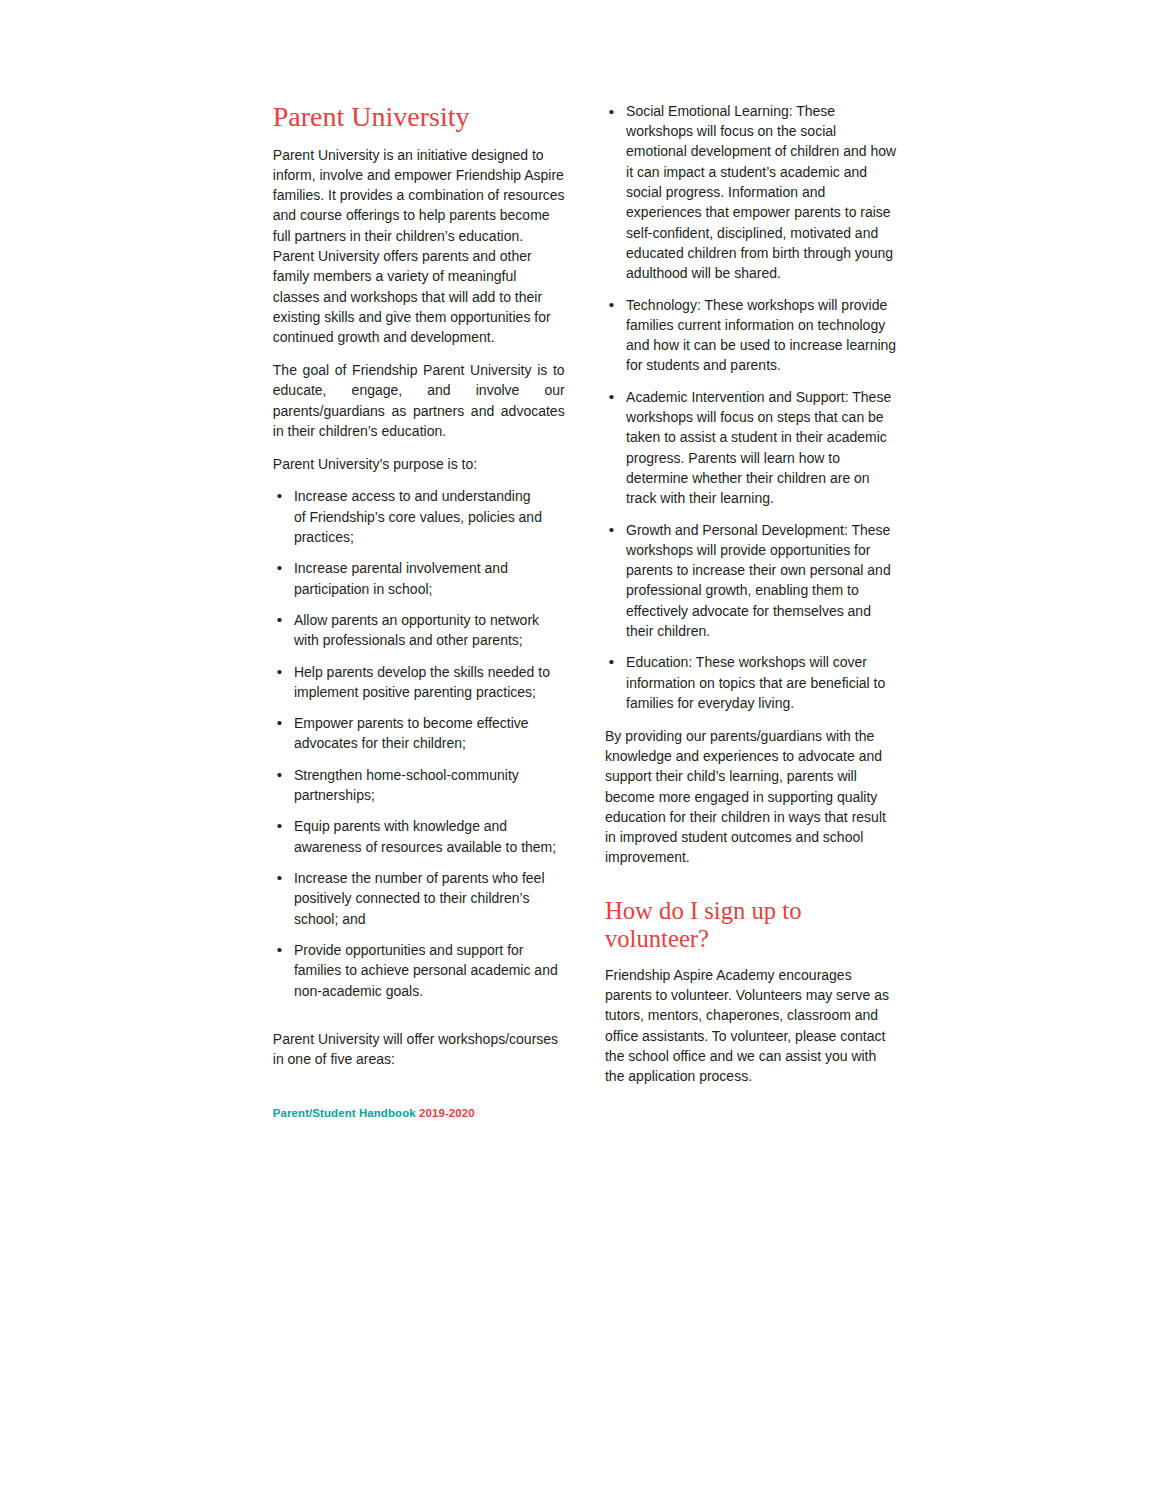Parent University
Parent University is an initiative designed to inform, involve and empower Friendship Aspire families. It provides a combination of resources and course offerings to help parents become full partners in their children’s education. Parent University offers parents and other family members a variety of meaningful classes and workshops that will add to their existing skills and give them opportunities for continued growth and development.
The goal of Friendship Parent University is to educate, engage, and involve our parents/guardians as partners and advocates in their children’s education.
Parent University’s purpose is to:
Increase access to and understanding of Friendship’s core values, policies and practices;
Increase parental involvement and participation in school;
Allow parents an opportunity to network with professionals and other parents;
Help parents develop the skills needed to implement positive parenting practices;
Empower parents to become effective advocates for their children;
Strengthen home-school-community partnerships;
Equip parents with knowledge and awareness of resources available to them;
Increase the number of parents who feel positively connected to their children’s school; and
Provide opportunities and support for families to achieve personal academic and non-academic goals.
Parent University will offer workshops/courses in one of five areas:
Social Emotional Learning: These workshops will focus on the social emotional development of children and how it can impact a student’s academic and social progress. Information and experiences that empower parents to raise self-confident, disciplined, motivated and educated children from birth through young adulthood will be shared.
Technology: These workshops will provide families current information on technology and how it can be used to increase learning for students and parents.
Academic Intervention and Support: These workshops will focus on steps that can be taken to assist a student in their academic progress. Parents will learn how to determine whether their children are on track with their learning.
Growth and Personal Development: These workshops will provide opportunities for parents to increase their own personal and professional growth, enabling them to effectively advocate for themselves and their children.
Education: These workshops will cover information on topics that are beneficial to families for everyday living.
By providing our parents/guardians with the knowledge and experiences to advocate and support their child’s learning, parents will become more engaged in supporting quality education for their children in ways that result in improved student outcomes and school improvement.
How do I sign up to volunteer?
Friendship Aspire Academy encourages parents to volunteer. Volunteers may serve as tutors, mentors, chaperones, classroom and office assistants. To volunteer, please contact the school office and we can assist you with the application process.
Parent/Student Handbook 2019-2020